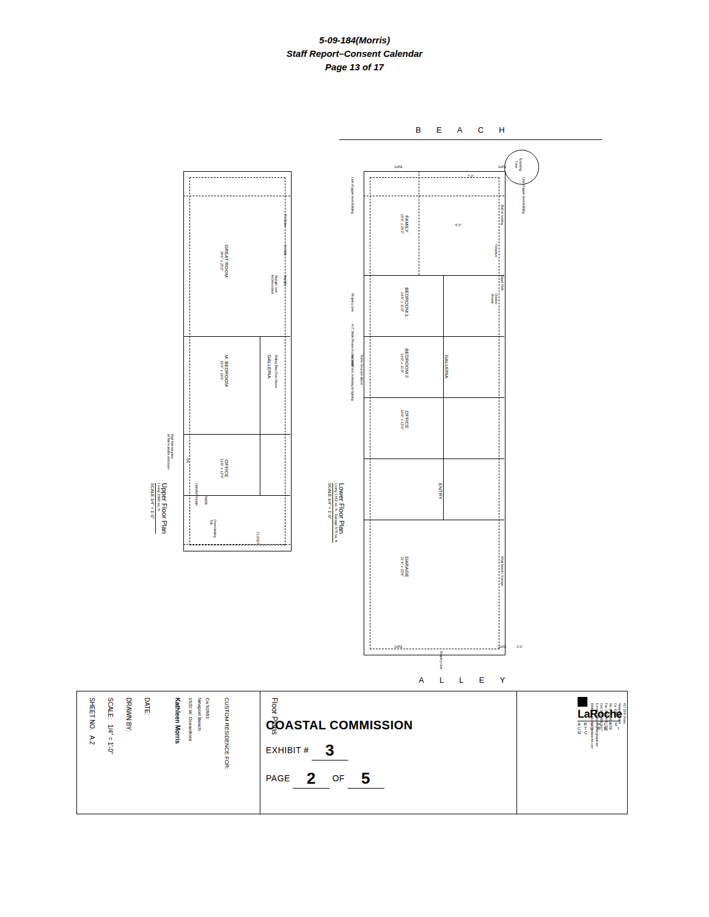5-09-184(Morris)
Staff Report–Consent Calendar
Page 13 of 17
B E A C H
Existing
Tree
A L L E Y
FAMILY15'6" x 25'2"
BEDROOM 114'0" x 11'0"
BEDROOM 214'0" x 11'0"
OFFICE10'0" x 12'0"
GALLERIA
ENTRY
GARAGE21'4" x 22'8"
Built-in seating
Bagel Slide
Fireplace
Outdoor
Shower
Work bench / Storage
Line of upper level building
Line of upper level building
Property Line
Second Floor overhang w/ lighting
Trellis Structure above
4'-0" Wide Private Access Walk
7'-0"
6'-0"
3'-0"
GATE
GATE
GATE
GATE
Property Line
Lower Floor Plan Living 1412 sq. ft. Garage 578 sq. ft. SCALE 1/4" = 1'-0"
GREAT ROOM35'0" x 25'2"
M. BEDROOM15'6" x 16'6"
OFFICE12'0" x 12'0"
GALLERIA
TV Niche
Art Wall
Skylight
Skylight over
kitchen island
Sliding Barn Door Above
High framed glass
w/ frame and/or enclosure
Laundry/Storage
PWDR
Freestanding
Tub
CLOSET
DN
Upper Floor Plan Living 2060 sq. ft. SCALE 1/4" = 1'-0"
SHEET NO. A.2
SCALE: 1/4" = 1'-0"
DRAWN BY:
DATE:
Kathleen Morris
1520 W. Oceanfront
Newport Beach
Ca 92663
CUSTOM RESIDENCE FOR:
Floor Plans
COASTAL COMMISSION
EXHIBIT # 3
PAGE 2 OF 5
LaRoche
A R C H I T E C T U R E , I N C .
417 30th Street
Newport Beach
Ca. 92663
Tel: (949) 642-1726
Fax: (949) 675-7232
Cell: (949) 856-5007
E-mail: LaRoche@sbcglobal.net
Website: larchitecturelaroche.com